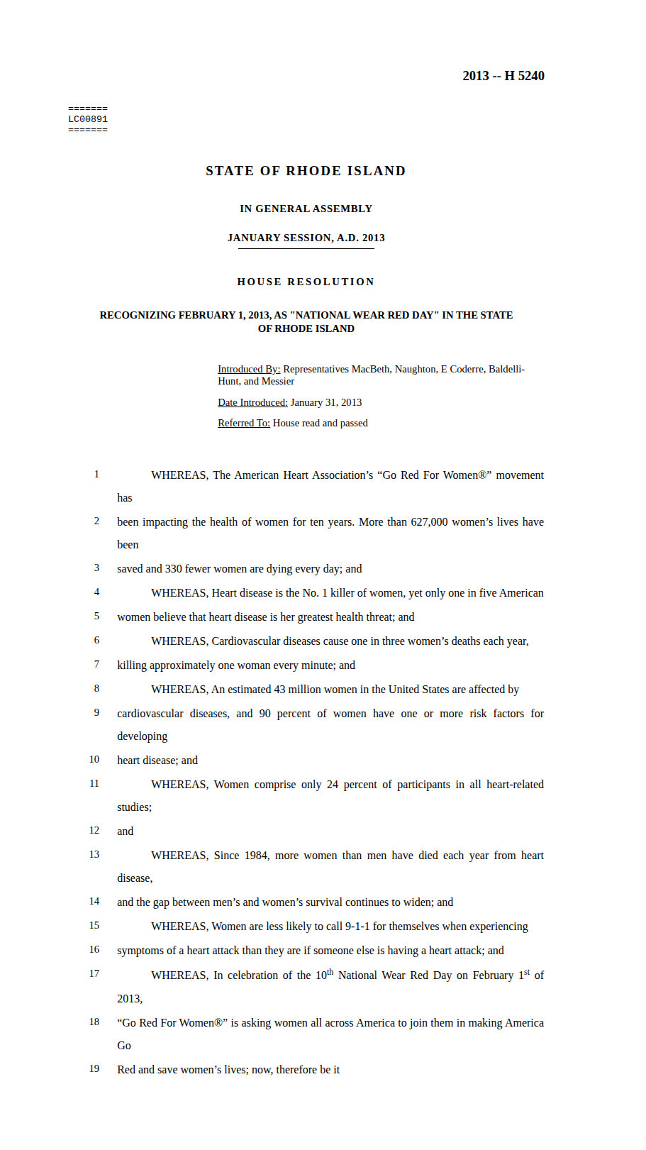2013 -- H 5240
=======
LC00891
=======
STATE OF RHODE ISLAND
IN GENERAL ASSEMBLY
JANUARY SESSION, A.D. 2013
HOUSE RESOLUTION
RECOGNIZING FEBRUARY 1, 2013, AS "NATIONAL WEAR RED DAY" IN THE STATE OF RHODE ISLAND
Introduced By: Representatives MacBeth, Naughton, E Coderre, Baldelli-Hunt, and Messier
Date Introduced: January 31, 2013
Referred To: House read and passed
| 1 | WHEREAS, The American Heart Association’s “Go Red For Women®” movement has |
| 2 | been impacting the health of women for ten years. More than 627,000 women’s lives have been |
| 3 | saved and 330 fewer women are dying every day; and |
| 4 | WHEREAS, Heart disease is the No. 1 killer of women, yet only one in five American |
| 5 | women believe that heart disease is her greatest health threat; and |
| 6 | WHEREAS, Cardiovascular diseases cause one in three women’s deaths each year, |
| 7 | killing approximately one woman every minute; and |
| 8 | WHEREAS, An estimated 43 million women in the United States are affected by |
| 9 | cardiovascular diseases, and 90 percent of women have one or more risk factors for developing |
| 10 | heart disease; and |
| 11 | WHEREAS, Women comprise only 24 percent of participants in all heart-related studies; |
| 12 | and |
| 13 | WHEREAS, Since 1984, more women than men have died each year from heart disease, |
| 14 | and the gap between men’s and women’s survival continues to widen; and |
| 15 | WHEREAS, Women are less likely to call 9-1-1 for themselves when experiencing |
| 16 | symptoms of a heart attack than they are if someone else is having a heart attack; and |
| 17 | WHEREAS, In celebration of the 10 th National Wear Red Day on February 1 st of 2013, |
| 18 | “Go Red For Women®” is asking women all across America to join them in making America Go |
| 19 | Red and save women’s lives; now, therefore be it |